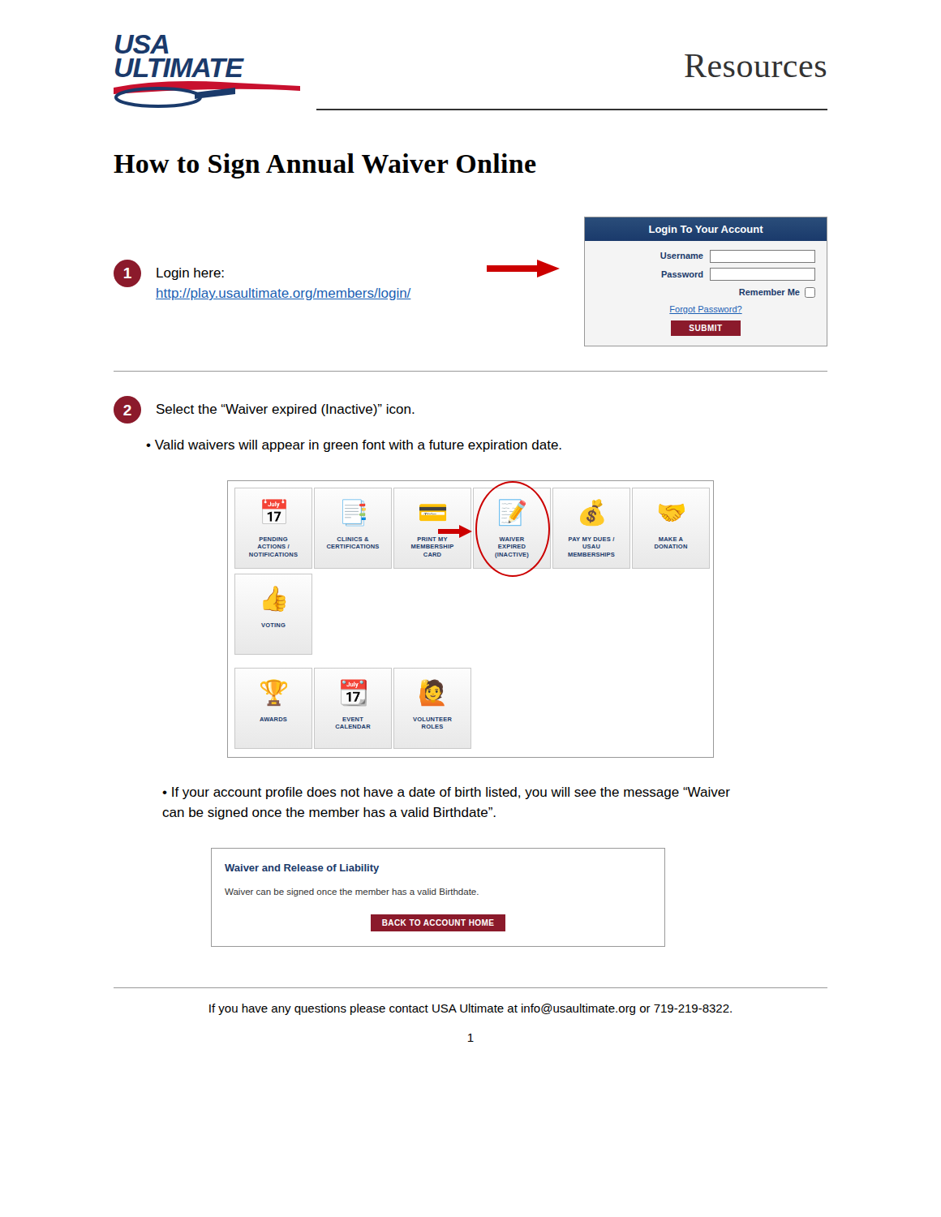USA
ULTIMATE
Resources
How to Sign Annual Waiver Online
1
Login here:
http://play.usaultimate.org/members/login/
Login To Your Account
Username
Password
Remember Me
Forgot Password?
SUBMIT
2
Select the “Waiver expired (Inactive)” icon.
• Valid waivers will appear in green font with a future expiration date.
📅
PENDING
ACTIONS /
NOTIFICATIONS
📑
CLINICS &
CERTIFICATIONS
💳
PRINT MY
MEMBERSHIP
CARD
📝
WAIVER
EXPIRED
(INACTIVE)
💰
PAY MY DUES /
USAU
MEMBERSHIPS
🤝
MAKE A
DONATION
👍
VOTING
🏆
AWARDS
📆
EVENT
CALENDAR
🙋
VOLUNTEER
ROLES
• If your account profile does not have a date of birth listed, you will see the message “Waiver can be signed once the member has a valid Birthdate”.
Waiver and Release of Liability
Waiver can be signed once the member has a valid Birthdate.
BACK TO ACCOUNT HOME
If you have any questions please contact USA Ultimate at info@usaultimate.org or 719-219-8322.
1